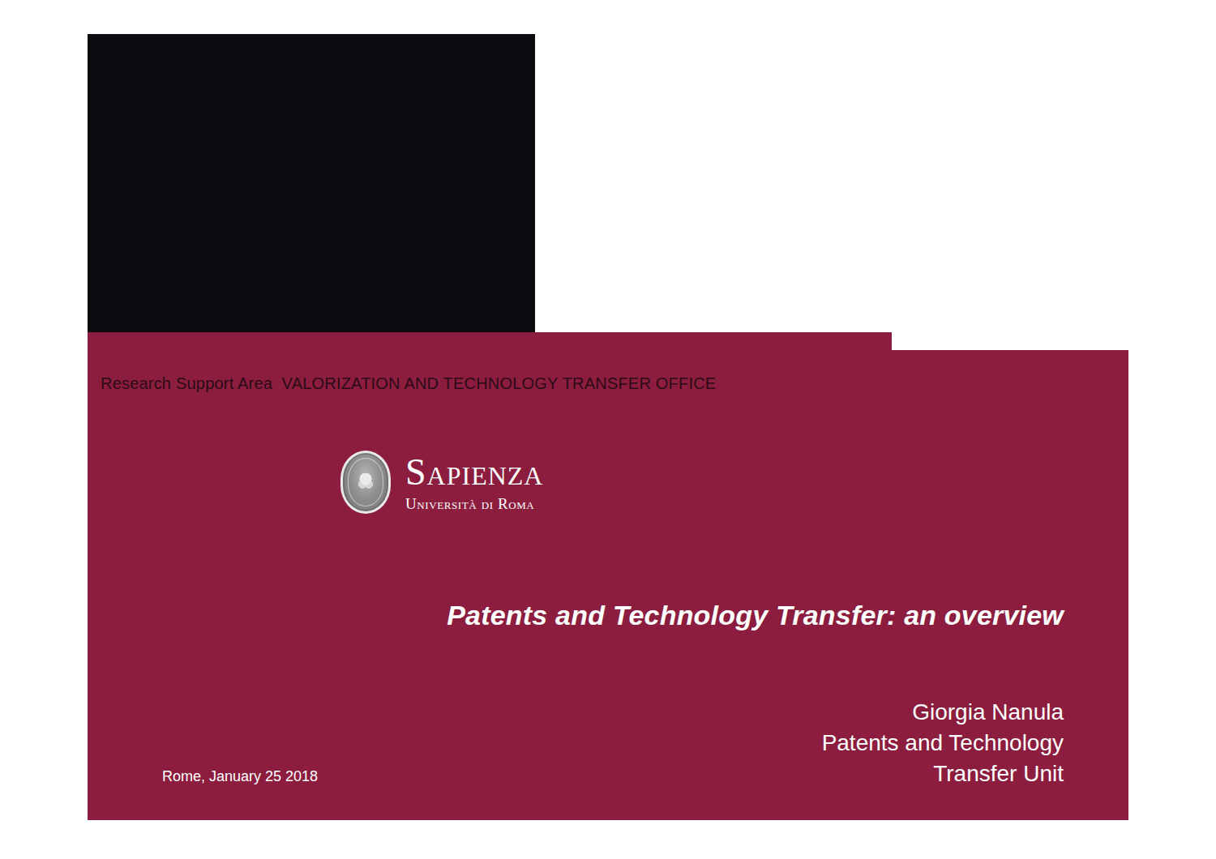Research Support Area VALORIZATION AND TECHNOLOGY TRANSFER OFFICE
Sapienza
Università di Roma
Patents and Technology Transfer: an overview
Giorgia Nanula
Patents and Technology
Transfer Unit
Rome, January 25 2018